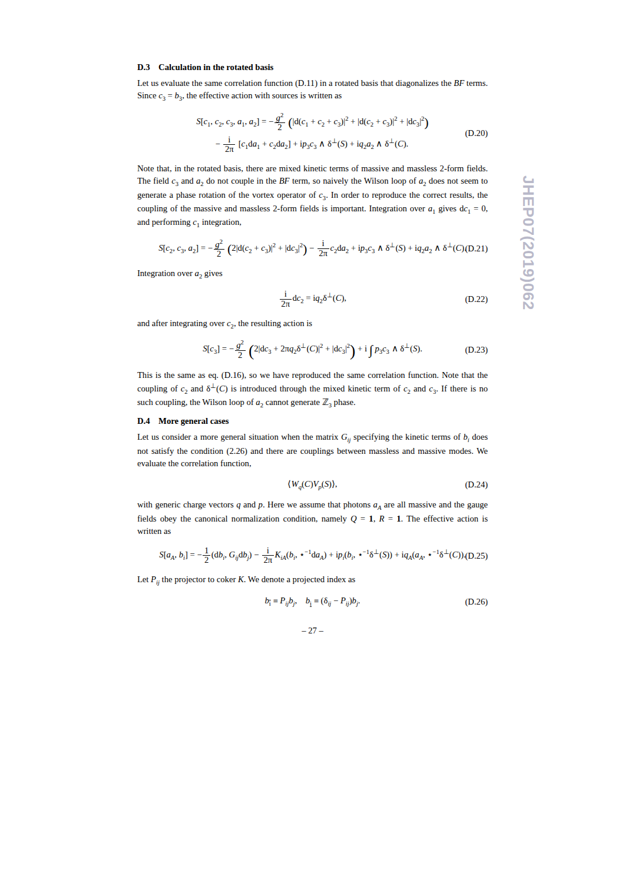JHEP07(2019)062
D.3 Calculation in the rotated basis
Let us evaluate the same correlation function (D.11) in a rotated basis that diagonalizes the BF terms. Since c3 = b3, the effective action with sources is written as
(D.20)
S[c1, c2, c3, a1, a2] = −g22 (|d(c1 + c2 + c3)|2 + |d(c2 + c3)|2 + |dc3|2)
− i 2π [c1da1 + c2da2] + ip3c3 ∧ δ⊥(S) + iq2a2 ∧ δ⊥(C).
Note that, in the rotated basis, there are mixed kinetic terms of massive and massless 2-form fields. The field c3 and a2 do not couple in the BF term, so naively the Wilson loop of a2 does not seem to generate a phase rotation of the vortex operator of c3. In order to reproduce the correct results, the coupling of the massive and massless 2-form fields is important. Integration over a1 gives dc1 = 0, and performing c1 integration,
(D.21) S[c2, c3, a2] = −g22 (2|d(c2 + c3)|2 + |dc3|2) − i 2π c2da2 + ip3c3 ∧ δ⊥(S) + iq2a2 ∧ δ⊥(C).
Integration over a2 gives
(D.22) i 2πdc2 = iq2δ⊥(C),
and after integrating over c2, the resulting action is
(D.23) S[c3] = −g22 (2|dc3 + 2πq2δ⊥(C)|2 + |dc3|2) + i ∫ p3c3 ∧ δ⊥(S).
This is the same as eq. (D.16), so we have reproduced the same correlation function. Note that the coupling of c2 and δ⊥(C) is introduced through the mixed kinetic term of c2 and c3. If there is no such coupling, the Wilson loop of a2 cannot generate ℤ3 phase.
D.4 More general cases
Let us consider a more general situation when the matrix Gij specifying the kinetic terms of bi does not satisfy the condition (2.26) and there are couplings between massless and massive modes. We evaluate the correlation function,
(D.24) ⟨Wq(C)Vp(S)⟩,
with generic charge vectors q and p. Here we assume that photons aA are all massive and the gauge fields obey the canonical normalization condition, namely Q = 1, R = 1. The effective action is written as
(D.25) S[aA, bi] = −12(dbi, Gijdbj) − i 2π KiA(bi, ⋆−1daA) + ipi(bi, ⋆−1δ⊥(S)) + iqA(aA, ⋆−1δ⊥(C)).
Let Pij the projector to coker K. We denote a projected index as
(D.26) bi ≡ Pijbj, bi ≡ (δij − Pij)bj.
– 27 –